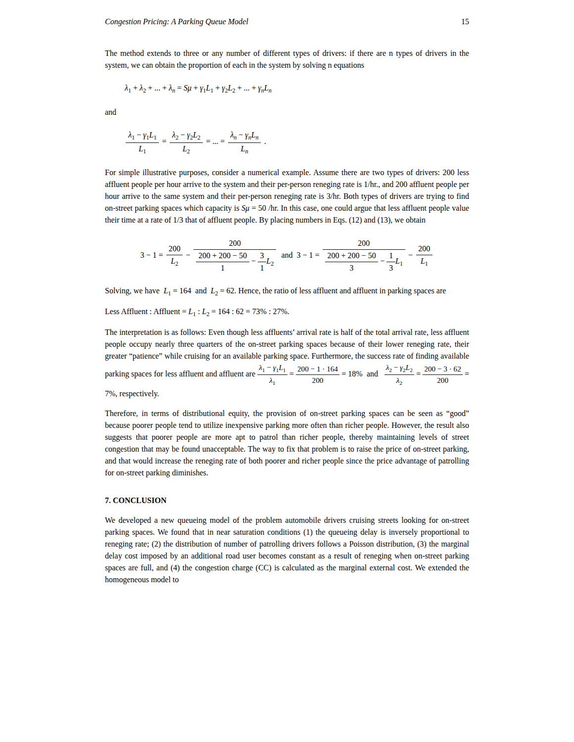Congestion Pricing: A Parking Queue Model 15
The method extends to three or any number of different types of drivers: if there are n types of drivers in the system, we can obtain the proportion of each in the system by solving n equations
λ1 + λ2 + ... + λn = Sμ + γ1L1 + γ2L2 + ... + γnLn
and
λ1 − γ1L1 L1 = λ2 − γ2L2 L2 = ... = λn − γnLn Ln .
For simple illustrative purposes, consider a numerical example. Assume there are two types of drivers: 200 less affluent people per hour arrive to the system and their per-person reneging rate is 1/hr., and 200 affluent people per hour arrive to the same system and their per-person reneging rate is 3/hr. Both types of drivers are trying to find on-street parking spaces which capacity is Sμ = 50 /hr. In this case, one could argue that less affluent people value their time at a rate of 1/3 that of affluent people. By placing numbers in Eqs. (12) and (13), we obtain
3 − 1 = 200 L2 − 200 200 + 200 − 50 1 − 3 1 L2 and 3 − 1 = 200 200 + 200 − 50 3 − 1 3 L1 − 200 L1
Solving, we have L1 = 164 and L2 = 62. Hence, the ratio of less affluent and affluent in parking spaces are
Less Affluent : Affluent = L1 : L2 = 164 : 62 = 73% : 27%.
The interpretation is as follows: Even though less affluents’ arrival rate is half of the total arrival rate, less affluent people occupy nearly three quarters of the on-street parking spaces because of their lower reneging rate, their greater “patience” while cruising for an available parking space. Furthermore, the success rate of finding available parking spaces for less affluent and affluent are λ1 − γ1L1 λ1 = 200 − 1 · 164 200 = 18% and λ2 − γ2L2 λ2 = 200 − 3 · 62 200 = 7%, respectively.
Therefore, in terms of distributional equity, the provision of on-street parking spaces can be seen as “good” because poorer people tend to utilize inexpensive parking more often than richer people. However, the result also suggests that poorer people are more apt to patrol than richer people, thereby maintaining levels of street congestion that may be found unacceptable. The way to fix that problem is to raise the price of on-street parking, and that would increase the reneging rate of both poorer and richer people since the price advantage of patrolling for on-street parking diminishes.
7. CONCLUSION
We developed a new queueing model of the problem automobile drivers cruising streets looking for on-street parking spaces. We found that in near saturation conditions (1) the queueing delay is inversely proportional to reneging rate; (2) the distribution of number of patrolling drivers follows a Poisson distribution, (3) the marginal delay cost imposed by an additional road user becomes constant as a result of reneging when on-street parking spaces are full, and (4) the congestion charge (CC) is calculated as the marginal external cost. We extended the homogeneous model to